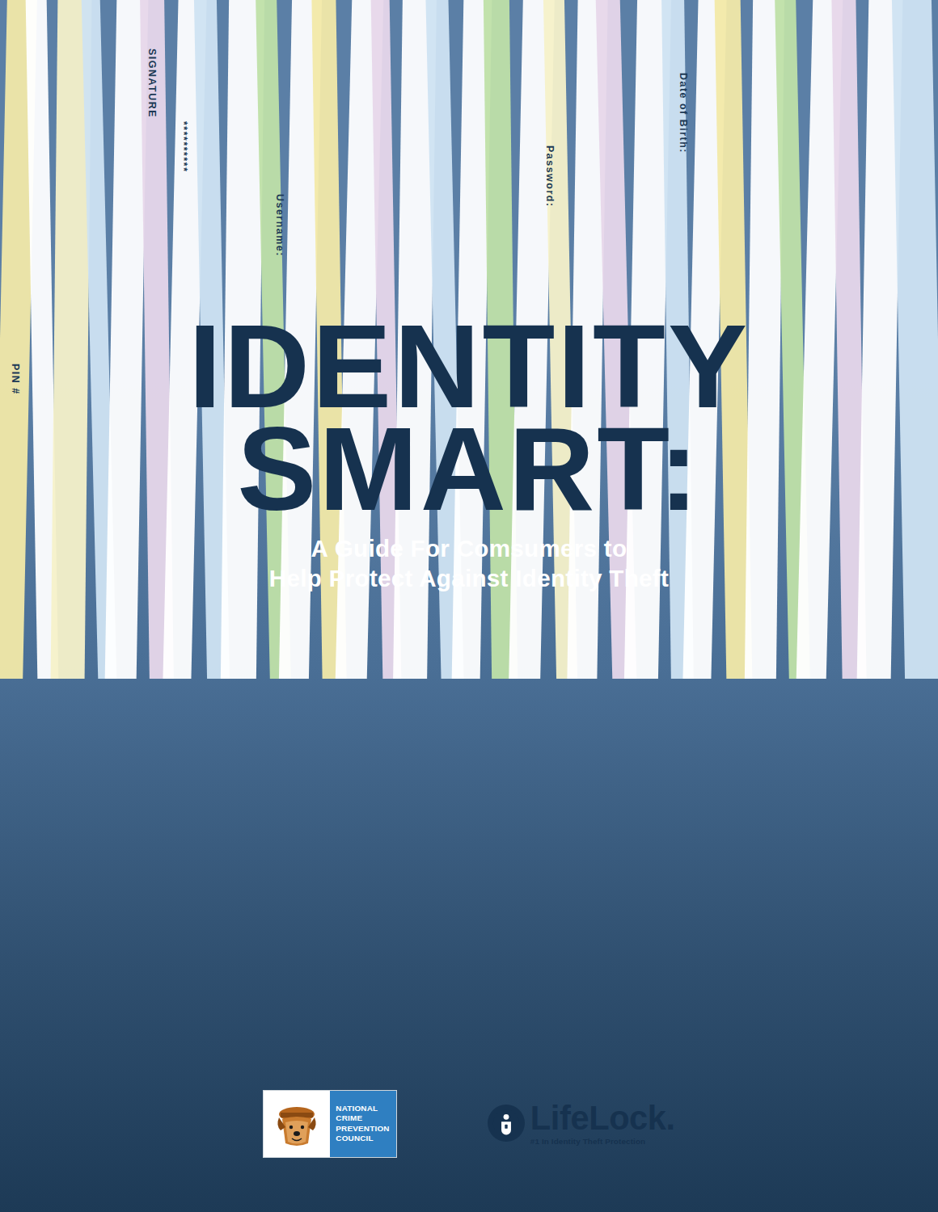PIN # SIGNATURE ********** Username: Password: Date of Birth:
Identity Smart:
A Guide For Comsumers to
Help Protect Against Identity Theft
National Crime Prevention Council
LifeLock. #1 In Identity Theft Protection